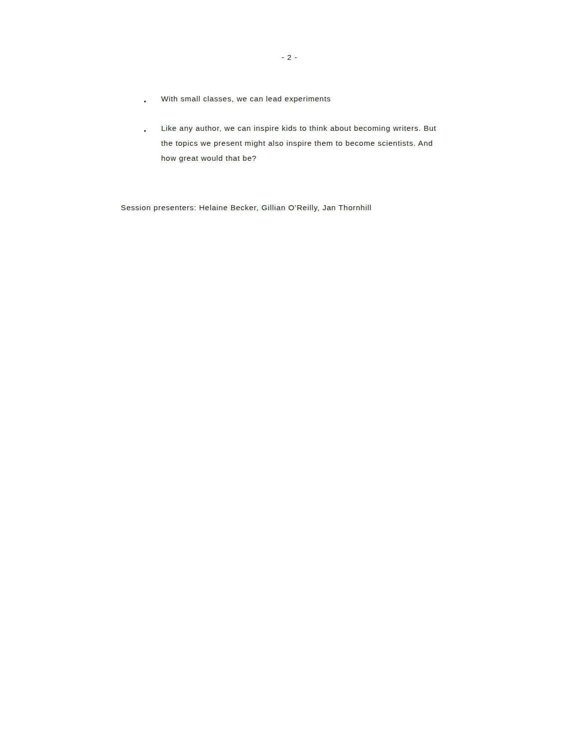- 2 -
With small classes, we can lead experiments
Like any author, we can inspire kids to think about becoming writers. But the topics we present might also inspire them to become scientists. And how great would that be?
Session presenters: Helaine Becker, Gillian O’Reilly, Jan Thornhill